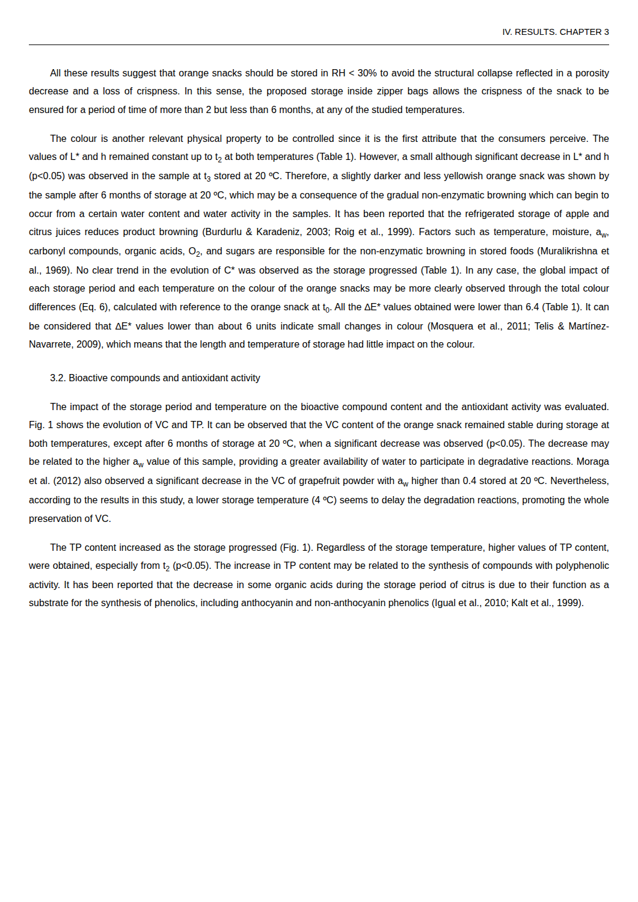IV. RESULTS. CHAPTER 3
All these results suggest that orange snacks should be stored in RH < 30% to avoid the structural collapse reflected in a porosity decrease and a loss of crispness. In this sense, the proposed storage inside zipper bags allows the crispness of the snack to be ensured for a period of time of more than 2 but less than 6 months, at any of the studied temperatures.
The colour is another relevant physical property to be controlled since it is the first attribute that the consumers perceive. The values of L* and h remained constant up to t2 at both temperatures (Table 1). However, a small although significant decrease in L* and h (p<0.05) was observed in the sample at t3 stored at 20 ºC. Therefore, a slightly darker and less yellowish orange snack was shown by the sample after 6 months of storage at 20 ºC, which may be a consequence of the gradual non-enzymatic browning which can begin to occur from a certain water content and water activity in the samples. It has been reported that the refrigerated storage of apple and citrus juices reduces product browning (Burdurlu & Karadeniz, 2003; Roig et al., 1999). Factors such as temperature, moisture, aw, carbonyl compounds, organic acids, O2, and sugars are responsible for the non-enzymatic browning in stored foods (Muralikrishna et al., 1969). No clear trend in the evolution of C* was observed as the storage progressed (Table 1). In any case, the global impact of each storage period and each temperature on the colour of the orange snacks may be more clearly observed through the total colour differences (Eq. 6), calculated with reference to the orange snack at t0. All the ∆E* values obtained were lower than 6.4 (Table 1). It can be considered that ∆E* values lower than about 6 units indicate small changes in colour (Mosquera et al., 2011; Telis & Martínez-Navarrete, 2009), which means that the length and temperature of storage had little impact on the colour.
3.2. Bioactive compounds and antioxidant activity
The impact of the storage period and temperature on the bioactive compound content and the antioxidant activity was evaluated. Fig. 1 shows the evolution of VC and TP. It can be observed that the VC content of the orange snack remained stable during storage at both temperatures, except after 6 months of storage at 20 ºC, when a significant decrease was observed (p<0.05). The decrease may be related to the higher aw value of this sample, providing a greater availability of water to participate in degradative reactions. Moraga et al. (2012) also observed a significant decrease in the VC of grapefruit powder with aw higher than 0.4 stored at 20 ºC. Nevertheless, according to the results in this study, a lower storage temperature (4 ºC) seems to delay the degradation reactions, promoting the whole preservation of VC.
The TP content increased as the storage progressed (Fig. 1). Regardless of the storage temperature, higher values of TP content, were obtained, especially from t2 (p<0.05). The increase in TP content may be related to the synthesis of compounds with polyphenolic activity. It has been reported that the decrease in some organic acids during the storage period of citrus is due to their function as a substrate for the synthesis of phenolics, including anthocyanin and non-anthocyanin phenolics (Igual et al., 2010; Kalt et al., 1999).